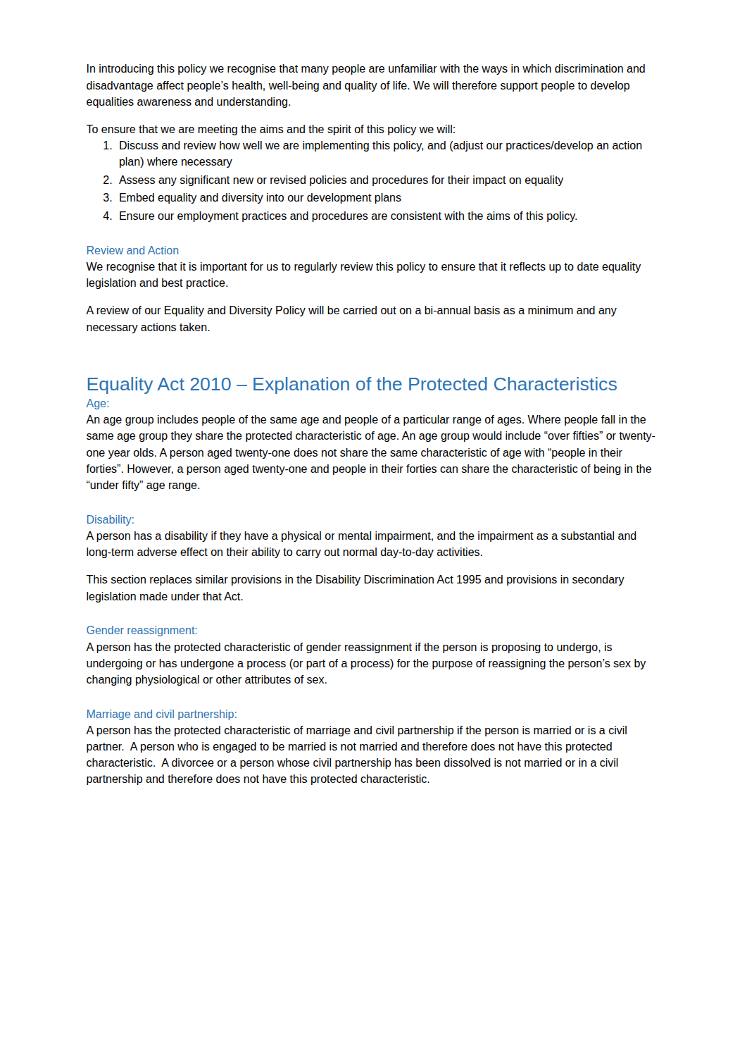In introducing this policy we recognise that many people are unfamiliar with the ways in which discrimination and disadvantage affect people’s health, well-being and quality of life. We will therefore support people to develop equalities awareness and understanding.
To ensure that we are meeting the aims and the spirit of this policy we will:
Discuss and review how well we are implementing this policy, and (adjust our practices/develop an action plan) where necessary
Assess any significant new or revised policies and procedures for their impact on equality
Embed equality and diversity into our development plans
Ensure our employment practices and procedures are consistent with the aims of this policy.
Review and Action
We recognise that it is important for us to regularly review this policy to ensure that it reflects up to date equality legislation and best practice.
A review of our Equality and Diversity Policy will be carried out on a bi-annual basis as a minimum and any necessary actions taken.
Equality Act 2010 – Explanation of the Protected Characteristics
Age:
An age group includes people of the same age and people of a particular range of ages. Where people fall in the same age group they share the protected characteristic of age. An age group would include “over fifties” or twenty-one year olds. A person aged twenty-one does not share the same characteristic of age with “people in their forties”. However, a person aged twenty-one and people in their forties can share the characteristic of being in the “under fifty” age range.
Disability:
A person has a disability if they have a physical or mental impairment, and the impairment as a substantial and long-term adverse effect on their ability to carry out normal day-to-day activities.
This section replaces similar provisions in the Disability Discrimination Act 1995 and provisions in secondary legislation made under that Act.
Gender reassignment:
A person has the protected characteristic of gender reassignment if the person is proposing to undergo, is undergoing or has undergone a process (or part of a process) for the purpose of reassigning the person’s sex by changing physiological or other attributes of sex.
Marriage and civil partnership:
A person has the protected characteristic of marriage and civil partnership if the person is married or is a civil partner. A person who is engaged to be married is not married and therefore does not have this protected characteristic. A divorcee or a person whose civil partnership has been dissolved is not married or in a civil partnership and therefore does not have this protected characteristic.